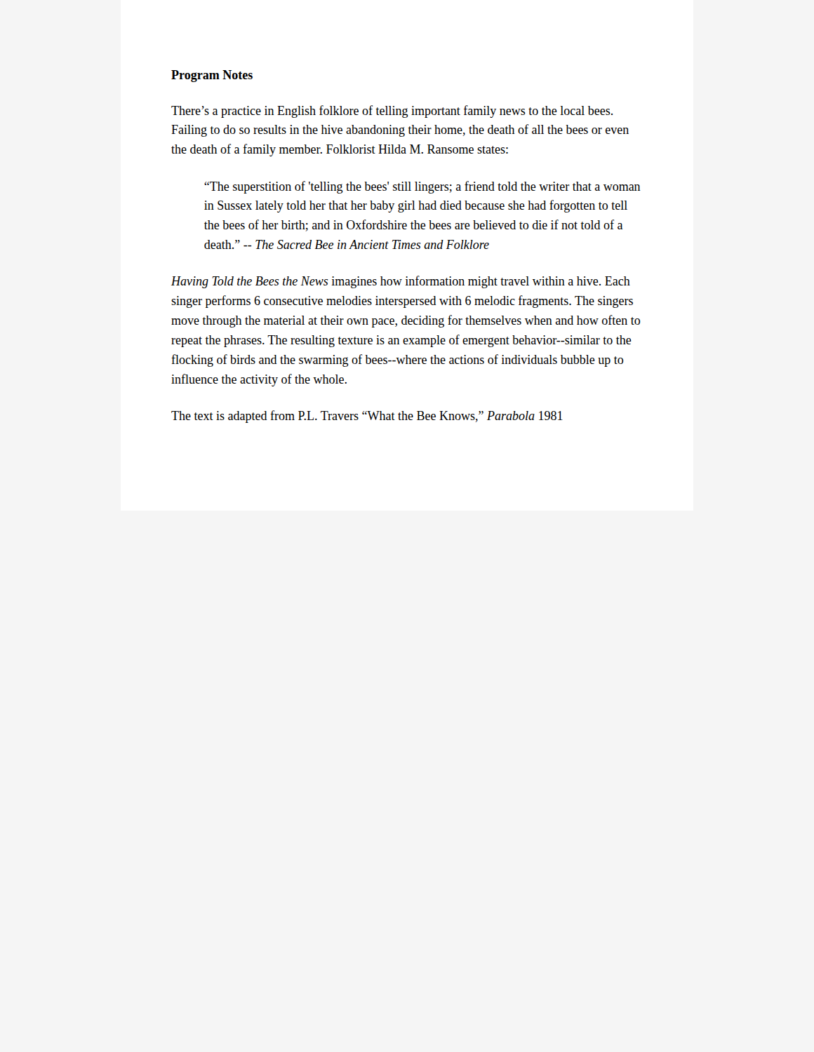Program Notes
There’s a practice in English folklore of telling important family news to the local bees. Failing to do so results in the hive abandoning their home, the death of all the bees or even the death of a family member. Folklorist Hilda M. Ransome states:
“The superstition of 'telling the bees' still lingers; a friend told the writer that a woman in Sussex lately told her that her baby girl had died because she had forgotten to tell the bees of her birth; and in Oxfordshire the bees are believed to die if not told of a death.” -- The Sacred Bee in Ancient Times and Folklore
Having Told the Bees the News imagines how information might travel within a hive. Each singer performs 6 consecutive melodies interspersed with 6 melodic fragments. The singers move through the material at their own pace, deciding for themselves when and how often to repeat the phrases. The resulting texture is an example of emergent behavior--similar to the flocking of birds and the swarming of bees--where the actions of individuals bubble up to influence the activity of the whole.
The text is adapted from P.L. Travers “What the Bee Knows,” Parabola 1981